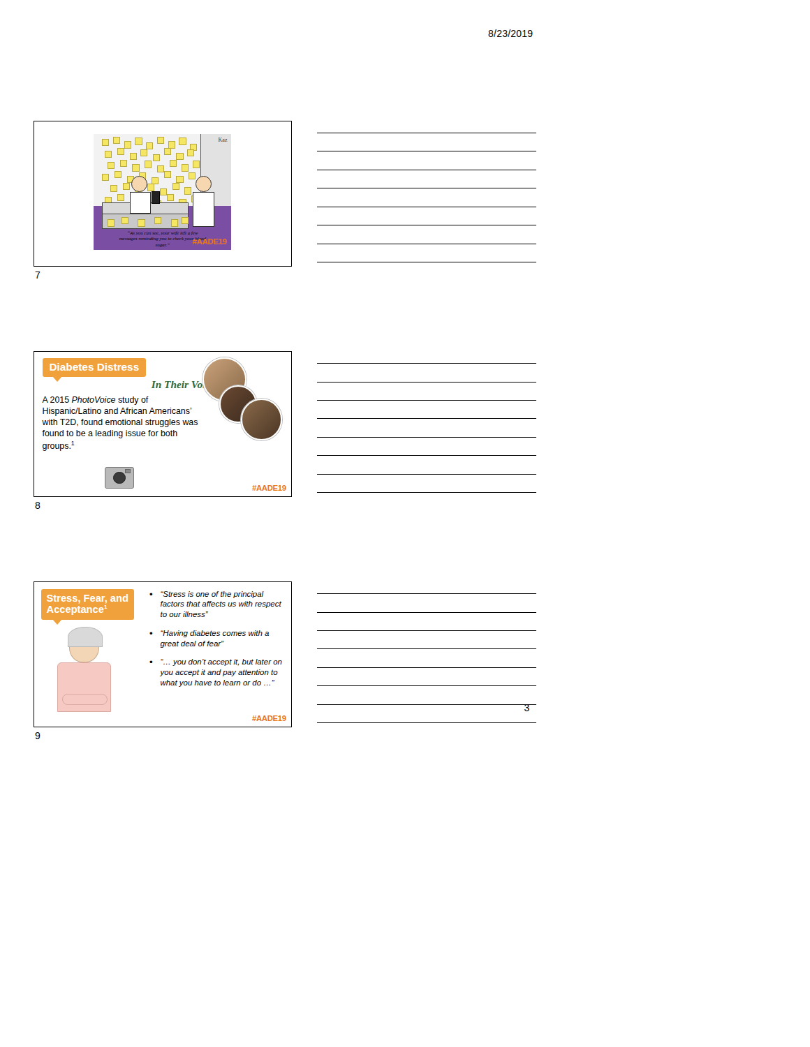8/23/2019
Kaz
“As you can see, your wife left a few
messages reminding you to check your blood
sugar.”
#AADE 19
7
Diabetes Distress
In Their Voices
A 2015 PhotoVoice study of Hispanic/Latino and African Americans’ with T2D, found emotional struggles was found to be a leading issue for both groups.1
#AADE 19
8
Stress, Fear, and
Acceptance1
“Stress is one of the principal factors that affects us with respect to our illness”
“Having diabetes comes with a great deal of fear”
“… you don’t accept it, but later on you accept it and pay attention to what you have to learn or do …”
#AADE 19
9
3